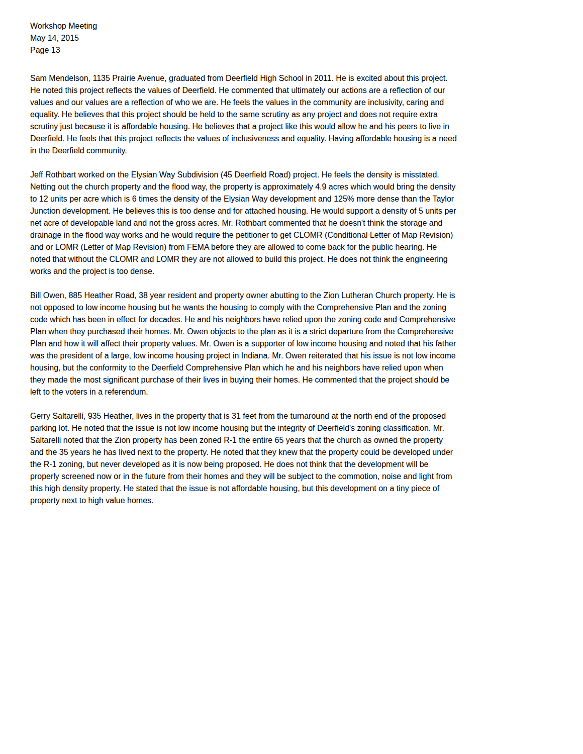Workshop Meeting
May 14, 2015
Page 13
Sam Mendelson, 1135 Prairie Avenue, graduated from Deerfield High School in 2011. He is excited about this project. He noted this project reflects the values of Deerfield. He commented that ultimately our actions are a reflection of our values and our values are a reflection of who we are. He feels the values in the community are inclusivity, caring and equality. He believes that this project should be held to the same scrutiny as any project and does not require extra scrutiny just because it is affordable housing. He believes that a project like this would allow he and his peers to live in Deerfield. He feels that this project reflects the values of inclusiveness and equality. Having affordable housing is a need in the Deerfield community.
Jeff Rothbart worked on the Elysian Way Subdivision (45 Deerfield Road) project. He feels the density is misstated. Netting out the church property and the flood way, the property is approximately 4.9 acres which would bring the density to 12 units per acre which is 6 times the density of the Elysian Way development and 125% more dense than the Taylor Junction development. He believes this is too dense and for attached housing. He would support a density of 5 units per net acre of developable land and not the gross acres. Mr. Rothbart commented that he doesn't think the storage and drainage in the flood way works and he would require the petitioner to get CLOMR (Conditional Letter of Map Revision) and or LOMR (Letter of Map Revision) from FEMA before they are allowed to come back for the public hearing. He noted that without the CLOMR and LOMR they are not allowed to build this project. He does not think the engineering works and the project is too dense.
Bill Owen, 885 Heather Road, 38 year resident and property owner abutting to the Zion Lutheran Church property. He is not opposed to low income housing but he wants the housing to comply with the Comprehensive Plan and the zoning code which has been in effect for decades. He and his neighbors have relied upon the zoning code and Comprehensive Plan when they purchased their homes. Mr. Owen objects to the plan as it is a strict departure from the Comprehensive Plan and how it will affect their property values. Mr. Owen is a supporter of low income housing and noted that his father was the president of a large, low income housing project in Indiana. Mr. Owen reiterated that his issue is not low income housing, but the conformity to the Deerfield Comprehensive Plan which he and his neighbors have relied upon when they made the most significant purchase of their lives in buying their homes. He commented that the project should be left to the voters in a referendum.
Gerry Saltarelli, 935 Heather, lives in the property that is 31 feet from the turnaround at the north end of the proposed parking lot. He noted that the issue is not low income housing but the integrity of Deerfield's zoning classification. Mr. Saltarelli noted that the Zion property has been zoned R-1 the entire 65 years that the church as owned the property and the 35 years he has lived next to the property. He noted that they knew that the property could be developed under the R-1 zoning, but never developed as it is now being proposed. He does not think that the development will be properly screened now or in the future from their homes and they will be subject to the commotion, noise and light from this high density property. He stated that the issue is not affordable housing, but this development on a tiny piece of property next to high value homes.